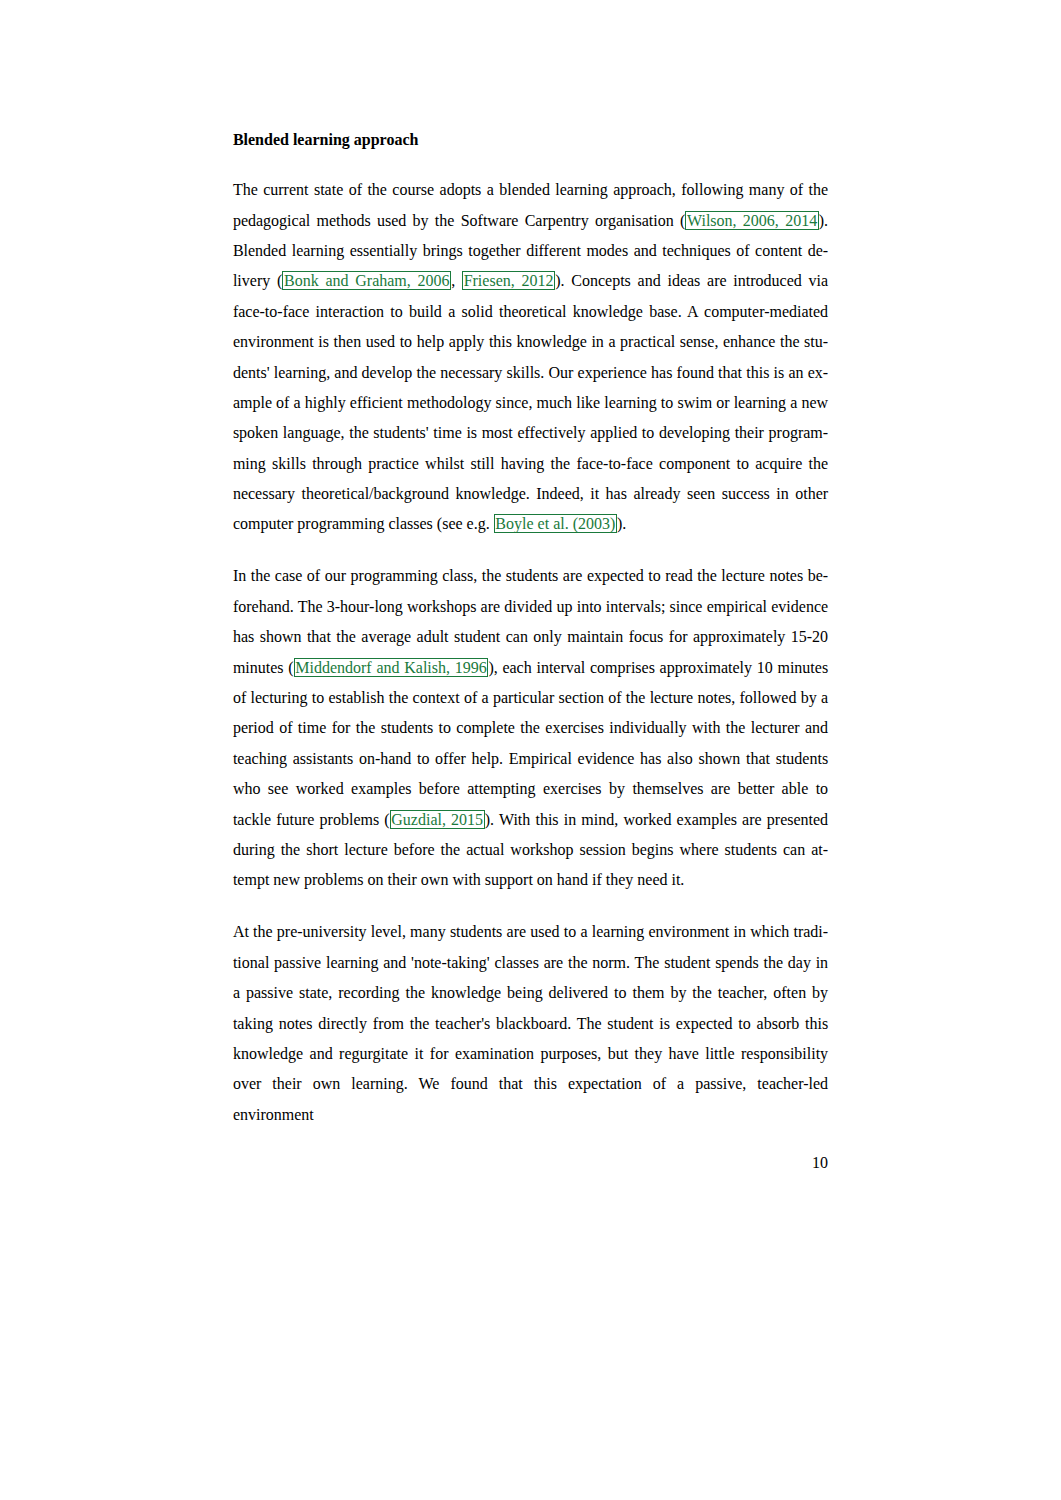Blended learning approach
The current state of the course adopts a blended learning approach, following many of the pedagogical methods used by the Software Carpentry organisation (Wilson, 2006, 2014). Blended learning essentially brings together different modes and techniques of content delivery (Bonk and Graham, 2006, Friesen, 2012). Concepts and ideas are introduced via face-to-face interaction to build a solid theoretical knowledge base. A computer-mediated environment is then used to help apply this knowledge in a practical sense, enhance the students' learning, and develop the necessary skills. Our experience has found that this is an example of a highly efficient methodology since, much like learning to swim or learning a new spoken language, the students' time is most effectively applied to developing their programming skills through practice whilst still having the face-to-face component to acquire the necessary theoretical/background knowledge. Indeed, it has already seen success in other computer programming classes (see e.g. Boyle et al. (2003)).
In the case of our programming class, the students are expected to read the lecture notes beforehand. The 3-hour-long workshops are divided up into intervals; since empirical evidence has shown that the average adult student can only maintain focus for approximately 15-20 minutes (Middendorf and Kalish, 1996), each interval comprises approximately 10 minutes of lecturing to establish the context of a particular section of the lecture notes, followed by a period of time for the students to complete the exercises individually with the lecturer and teaching assistants on-hand to offer help. Empirical evidence has also shown that students who see worked examples before attempting exercises by themselves are better able to tackle future problems (Guzdial, 2015). With this in mind, worked examples are presented during the short lecture before the actual workshop session begins where students can attempt new problems on their own with support on hand if they need it.
At the pre-university level, many students are used to a learning environment in which traditional passive learning and 'note-taking' classes are the norm. The student spends the day in a passive state, recording the knowledge being delivered to them by the teacher, often by taking notes directly from the teacher's blackboard. The student is expected to absorb this knowledge and regurgitate it for examination purposes, but they have little responsibility over their own learning. We found that this expectation of a passive, teacher-led environment
10